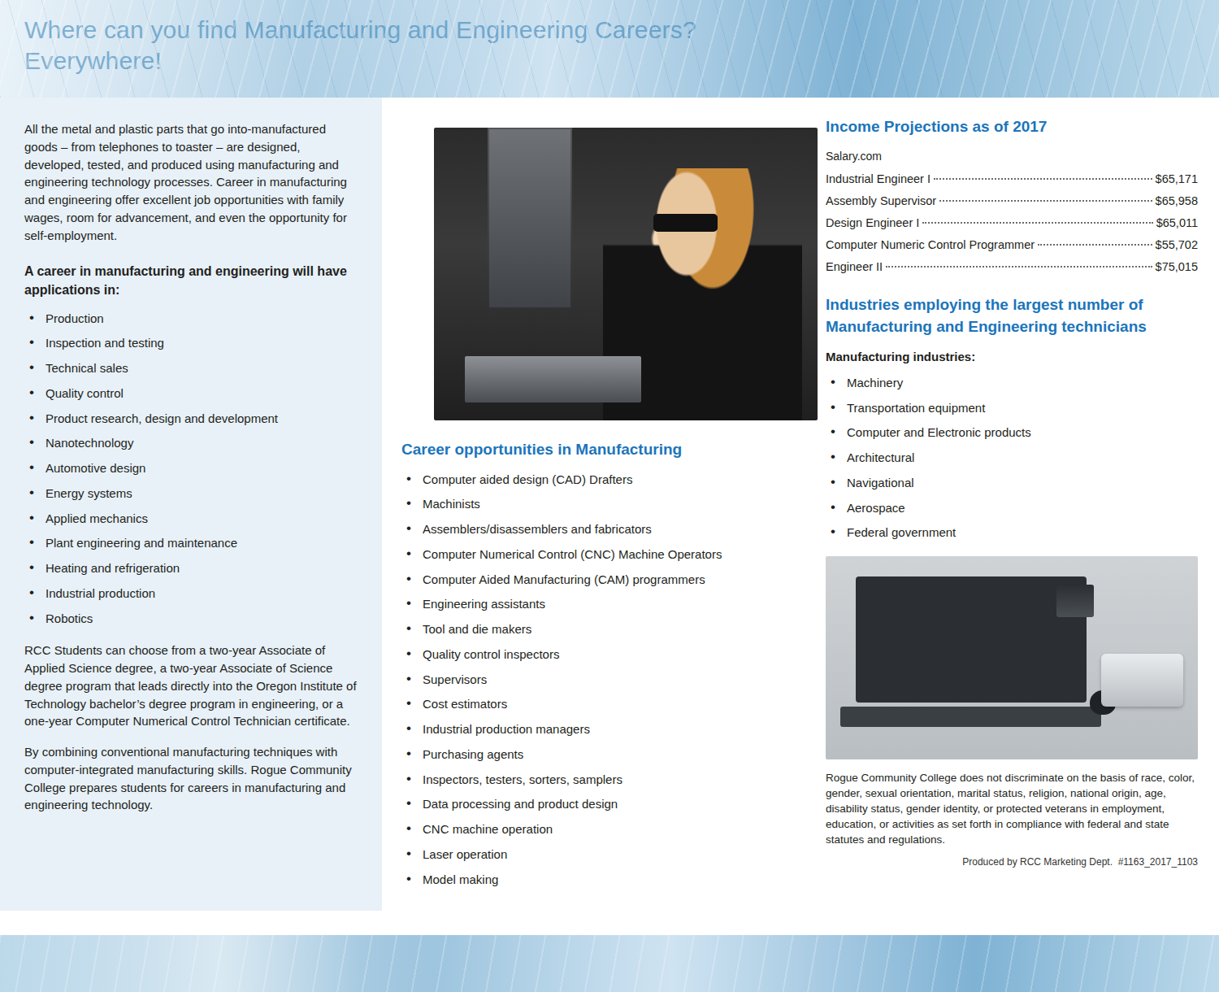Where can you find Manufacturing and Engineering Careers?
Everywhere!
All the metal and plastic parts that go into-manufactured goods – from telephones to toaster – are designed, developed, tested, and produced using manufacturing and engineering technology processes. Career in manufacturing and engineering offer excellent job opportunities with family wages, room for advancement, and even the opportunity for self-employment.
A career in manufacturing and engineering will have applications in:
Production
Inspection and testing
Technical sales
Quality control
Product research, design and development
Nanotechnology
Automotive design
Energy systems
Applied mechanics
Plant engineering and maintenance
Heating and refrigeration
Industrial production
Robotics
RCC Students can choose from a two-year Associate of Applied Science degree, a two-year Associate of Science degree program that leads directly into the Oregon Institute of Technology bachelor’s degree program in engineering, or a one-year Computer Numerical Control Technician certificate.
By combining conventional manufacturing techniques with computer-integrated manufacturing skills. Rogue Community College prepares students for careers in manufacturing and engineering technology.
KURT
Career opportunities in Manufacturing
Computer aided design (CAD) Drafters
Machinists
Assemblers/disassemblers and fabricators
Computer Numerical Control (CNC) Machine Operators
Computer Aided Manufacturing (CAM) programmers
Engineering assistants
Tool and die makers
Quality control inspectors
Supervisors
Cost estimators
Industrial production managers
Purchasing agents
Inspectors, testers, sorters, samplers
Data processing and product design
CNC machine operation
Laser operation
Model making
Income Projections as of 2017
Salary.com
Industrial Engineer I $65,171
Assembly Supervisor $65,958
Design Engineer I $65,011
Computer Numeric Control Programmer $55,702
Engineer II $75,015
Industries employing the largest number of Manufacturing and Engineering technicians
Manufacturing industries:
Machinery
Transportation equipment
Computer and Electronic products
Architectural
Navigational
Aerospace
Federal government
Rogue Community College does not discriminate on the basis of race, color, gender, sexual orientation, marital status, religion, national origin, age, disability status, gender identity, or protected veterans in employment, education, or activities as set forth in compliance with federal and state statutes and regulations.
Produced by RCC Marketing Dept. #1163_2017_1103